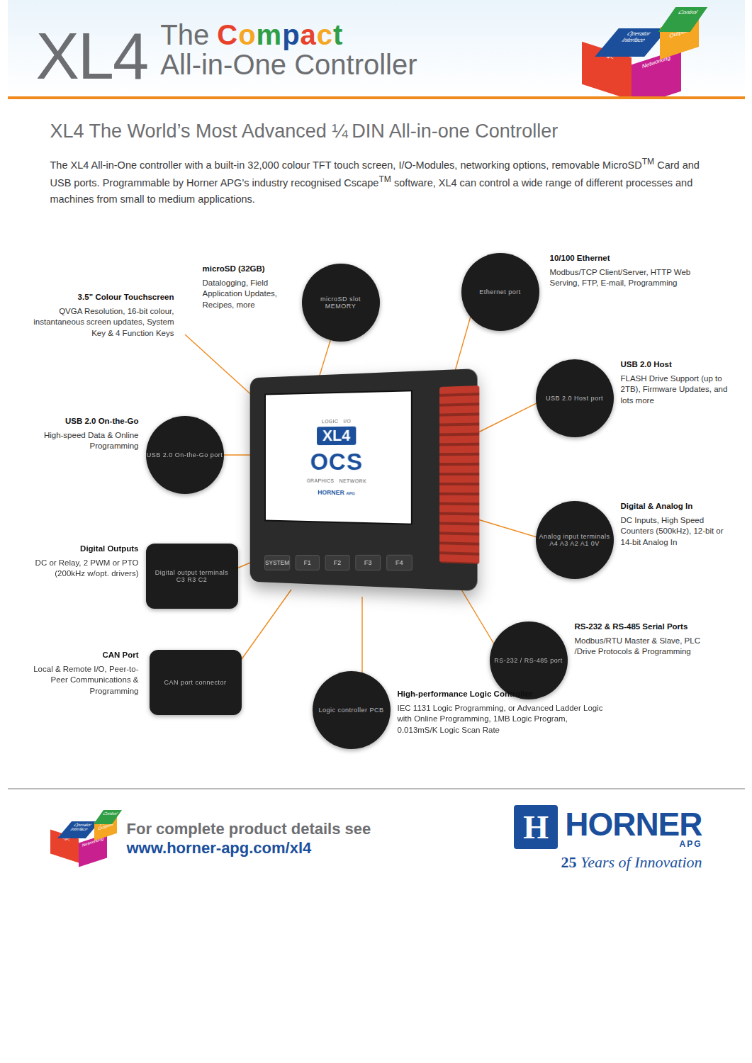XL4
The Compact
All-in-One Controller
Logic
Networking
Operator Interface
Inputs Outputs
Control
XL4 The World’s Most Advanced ¼ DIN All-in-one Controller
The XL4 All-in-One controller with a built-in 32,000 colour TFT touch screen, I/O-Modules, networking options, removable MicroSDTM Card and USB ports. Programmable by Horner APG’s industry recognised CscapeTM software, XL4 can control a wide range of different processes and machines from small to medium applications.
Logic I/O
XL4
OCS
Graphics Network
HORNER APG
SYSTEM F1 F2 F3 F4
microSD slot
MEMORY
Ethernet port
USB 2.0 Host port
USB 2.0 On-the-Go port
Analog input terminals
A4 A3 A2 A1 0V
Digital output terminals
C3 R3 C2
RS-232 / RS-485 port
CAN port connector
Logic controller PCB
microSD (32GB)
Datalogging, Field Application Updates, Recipes, more
10/100 Ethernet
Modbus/TCP Client/Server, HTTP Web Serving, FTP, E-mail, Programming
3.5” Colour Touchscreen
QVGA Resolution, 16-bit colour, instantaneous screen updates, System Key & 4 Function Keys
USB 2.0 Host
FLASH Drive Support (up to 2TB), Firmware Updates, and lots more
USB 2.0 On-the-Go
High-speed Data & Online Programming
Digital & Analog In
DC Inputs, High Speed Counters (500kHz), 12-bit or 14-bit Analog In
Digital Outputs
DC or Relay, 2 PWM or PTO (200kHz w/opt. drivers)
RS-232 & RS-485 Serial Ports
Modbus/RTU Master & Slave, PLC /Drive Protocols & Programming
CAN Port
Local & Remote I/O, Peer-to-Peer Communications & Programming
High-performance Logic Controller
IEC 1131 Logic Programming, or Advanced Ladder Logic with Online Programming, 1MB Logic Program, 0.013mS/K Logic Scan Rate
Logic
Networking
Operator Interface
Inputs Outputs
Control
For complete product details see
www.horner-apg.com/xl4
H
HORNER
APG
25 Years of Innovation